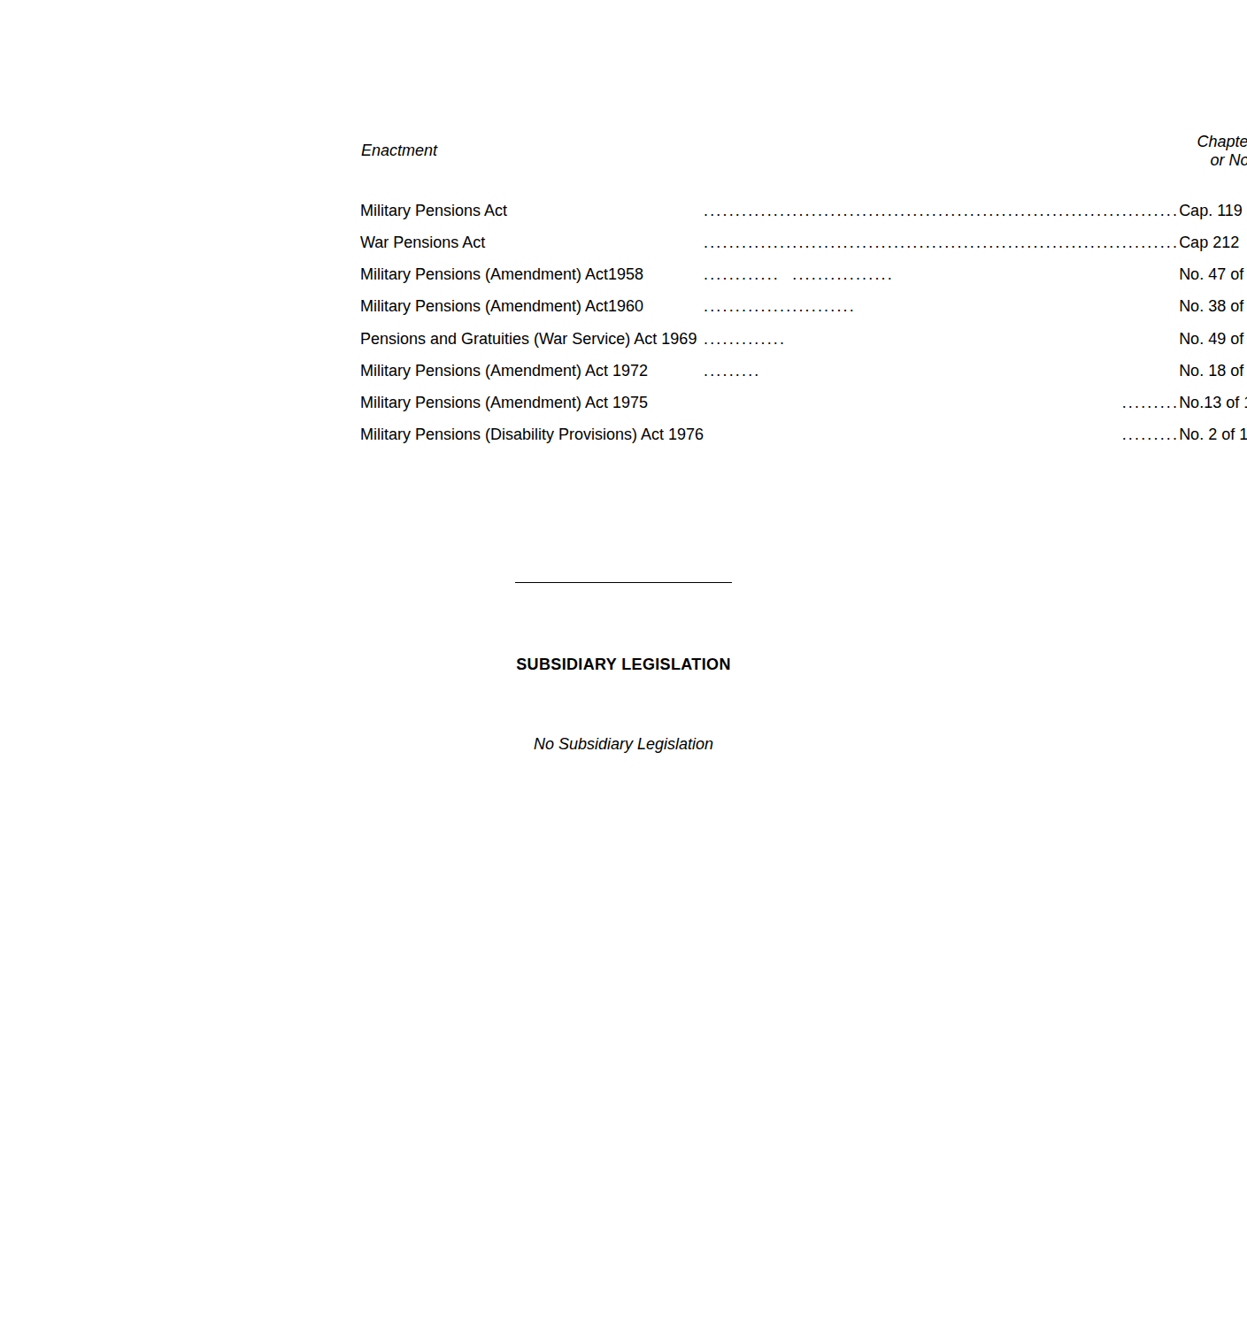| Enactment | Chapter or No. |
| --- | --- |
| Military Pensions Act | ........................................................................... | Cap. 119 |
| War Pensions Act | ........................................................................... | Cap 212 |
| Military Pensions (Amendment) Act1958 | ............ ................ | No. 47 of 1958 |
| Military Pensions (Amendment) Act1960 | ........................ | No. 38 of 1960 |
| Pensions and Gratuities (War Service) Act 1969 | ............. | No. 49 of 1969 |
| Military Pensions (Amendment) Act 1972 | ......... | No. 18 of 1972 |
| Military Pensions (Amendment) Act 1975 | ......... | No.13 of 1975 |
| Military Pensions (Disability Provisions) Act 1976 | ......... | No. 2 of 1976 |
SUBSIDIARY LEGISLATION
No Subsidiary Legislation